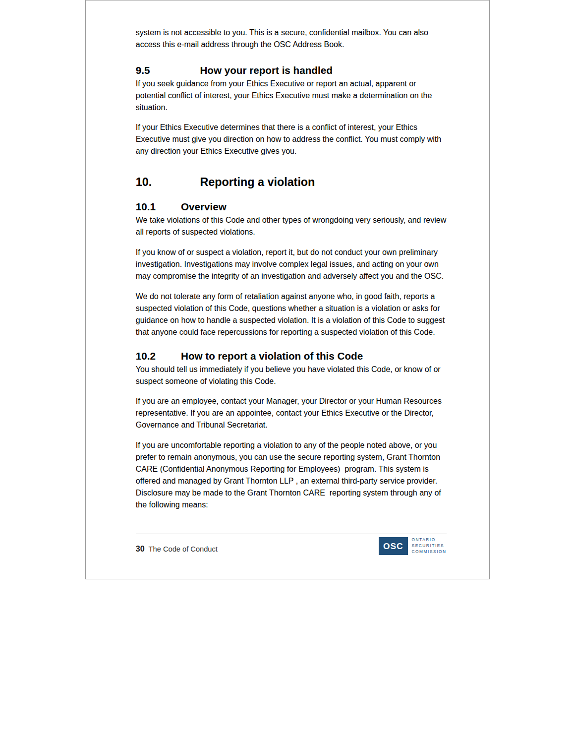system is not accessible to you. This is a secure, confidential mailbox. You can also access this e-mail address through the OSC Address Book.
9.5 How your report is handled
If you seek guidance from your Ethics Executive or report an actual, apparent or potential conflict of interest, your Ethics Executive must make a determination on the situation.
If your Ethics Executive determines that there is a conflict of interest, your Ethics Executive must give you direction on how to address the conflict. You must comply with any direction your Ethics Executive gives you.
10. Reporting a violation
10.1 Overview
We take violations of this Code and other types of wrongdoing very seriously, and review all reports of suspected violations.
If you know of or suspect a violation, report it, but do not conduct your own preliminary investigation. Investigations may involve complex legal issues, and acting on your own may compromise the integrity of an investigation and adversely affect you and the OSC.
We do not tolerate any form of retaliation against anyone who, in good faith, reports a suspected violation of this Code, questions whether a situation is a violation or asks for guidance on how to handle a suspected violation. It is a violation of this Code to suggest that anyone could face repercussions for reporting a suspected violation of this Code.
10.2 How to report a violation of this Code
You should tell us immediately if you believe you have violated this Code, or know of or suspect someone of violating this Code.
If you are an employee, contact your Manager, your Director or your Human Resources representative. If you are an appointee, contact your Ethics Executive or the Director, Governance and Tribunal Secretariat.
If you are uncomfortable reporting a violation to any of the people noted above, or you prefer to remain anonymous, you can use the secure reporting system, Grant Thornton CARE (Confidential Anonymous Reporting for Employees) program. This system is offered and managed by Grant Thornton LLP , an external third-party service provider. Disclosure may be made to the Grant Thornton CARE reporting system through any of the following means:
30 The Code of Conduct
OSC
Ontario
Securities
Commission